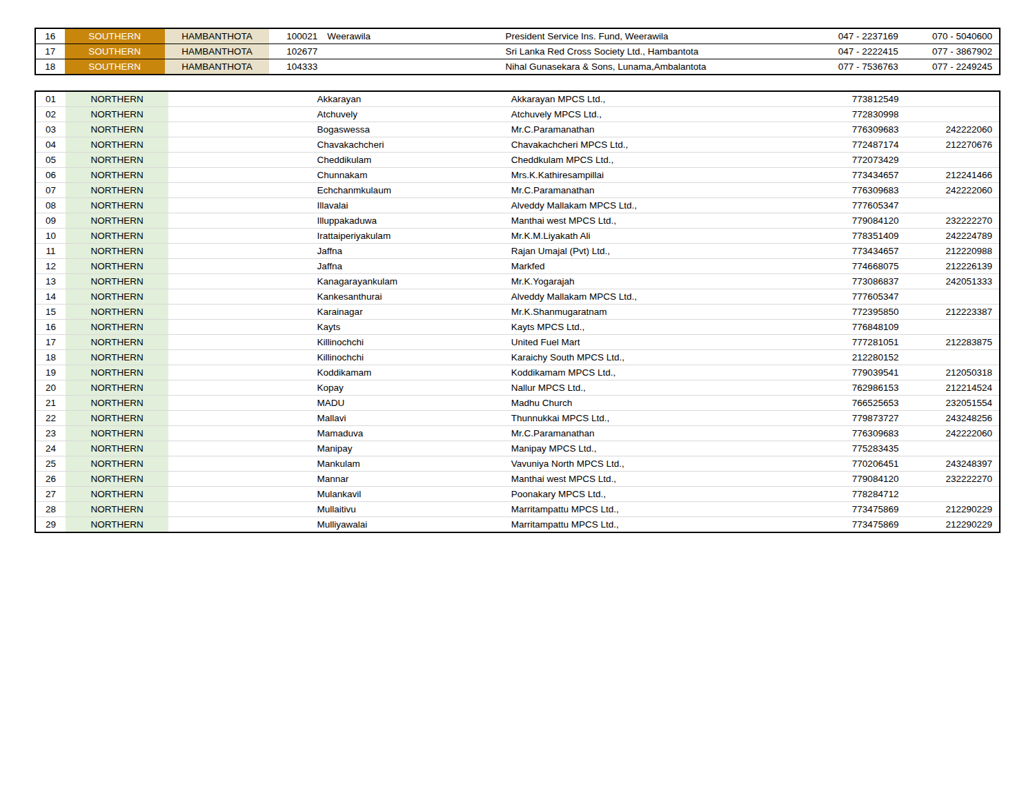| 16 | SOUTHERN | HAMBANTHOTA | 100021 | Weerawila | President Service Ins. Fund, Weerawila | 047 - 2237169 | 070 - 5040600 |
| 17 | SOUTHERN | HAMBANTHOTA | 102677 | | Sri Lanka Red Cross Society Ltd., Hambantota | 047 - 2222415 | 077 - 3867902 |
| 18 | SOUTHERN | HAMBANTHOTA | 104333 | | Nihal Gunasekara & Sons, Lunama,Ambalantota | 077 - 7536763 | 077 - 2249245 |
| 01 | NORTHERN | | | Akkarayan | Akkarayan MPCS Ltd., | 773812549 | |
| 02 | NORTHERN | | | Atchuvely | Atchuvely MPCS Ltd., | 772830998 | |
| 03 | NORTHERN | | | Bogaswessa | Mr.C.Paramanathan | 776309683 | 242222060 |
| 04 | NORTHERN | | | Chavakachcheri | Chavakachcheri MPCS Ltd., | 772487174 | 212270676 |
| 05 | NORTHERN | | | Cheddikulam | Cheddkulam MPCS Ltd., | 772073429 | |
| 06 | NORTHERN | | | Chunnakam | Mrs.K.Kathiresampillai | 773434657 | 212241466 |
| 07 | NORTHERN | | | Echchanmkulaum | Mr.C.Paramanathan | 776309683 | 242222060 |
| 08 | NORTHERN | | | Illavalai | Alveddy Mallakam MPCS Ltd., | 777605347 | |
| 09 | NORTHERN | | | Illuppakaduwa | Manthai west MPCS Ltd., | 779084120 | 232222270 |
| 10 | NORTHERN | | | Irattaiperiyakulam | Mr.K.M.Liyakath Ali | 778351409 | 242224789 |
| 11 | NORTHERN | | | Jaffna | Rajan Umajal (Pvt) Ltd., | 773434657 | 212220988 |
| 12 | NORTHERN | | | Jaffna | Markfed | 774668075 | 212226139 |
| 13 | NORTHERN | | | Kanagarayankulam | Mr.K.Yogarajah | 773086837 | 242051333 |
| 14 | NORTHERN | | | Kankesanthurai | Alveddy Mallakam MPCS Ltd., | 777605347 | |
| 15 | NORTHERN | | | Karainagar | Mr.K.Shanmugaratnam | 772395850 | 212223387 |
| 16 | NORTHERN | | | Kayts | Kayts MPCS Ltd., | 776848109 | |
| 17 | NORTHERN | | | Killinochchi | United Fuel Mart | 777281051 | 212283875 |
| 18 | NORTHERN | | | Killinochchi | Karaichy South MPCS Ltd., | 212280152 | |
| 19 | NORTHERN | | | Koddikamam | Koddikamam MPCS Ltd., | 779039541 | 212050318 |
| 20 | NORTHERN | | | Kopay | Nallur MPCS Ltd., | 762986153 | 212214524 |
| 21 | NORTHERN | | | MADU | Madhu Church | 766525653 | 232051554 |
| 22 | NORTHERN | | | Mallavi | Thunnukkai MPCS Ltd., | 779873727 | 243248256 |
| 23 | NORTHERN | | | Mamaduva | Mr.C.Paramanathan | 776309683 | 242222060 |
| 24 | NORTHERN | | | Manipay | Manipay MPCS Ltd., | 775283435 | |
| 25 | NORTHERN | | | Mankulam | Vavuniya North MPCS Ltd., | 770206451 | 243248397 |
| 26 | NORTHERN | | | Mannar | Manthai west MPCS Ltd., | 779084120 | 232222270 |
| 27 | NORTHERN | | | Mulankavil | Poonakary MPCS Ltd., | 778284712 | |
| 28 | NORTHERN | | | Mullaitivu | Marritampattu MPCS Ltd., | 773475869 | 212290229 |
| 29 | NORTHERN | | | Mulliyawalai | Marritampattu MPCS Ltd., | 773475869 | 212290229 |